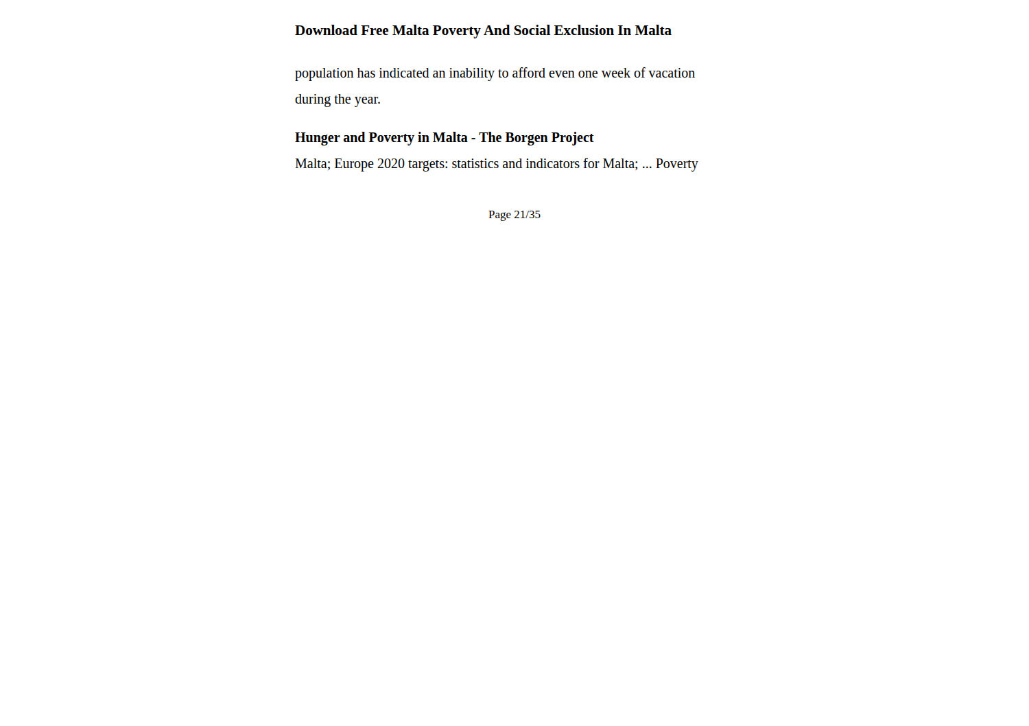Download Free Malta Poverty And Social Exclusion In Malta
population has indicated an inability to afford even one week of vacation during the year.
Hunger and Poverty in Malta - The Borgen Project
Malta; Europe 2020 targets: statistics and indicators for Malta; ... Poverty
Page 21/35